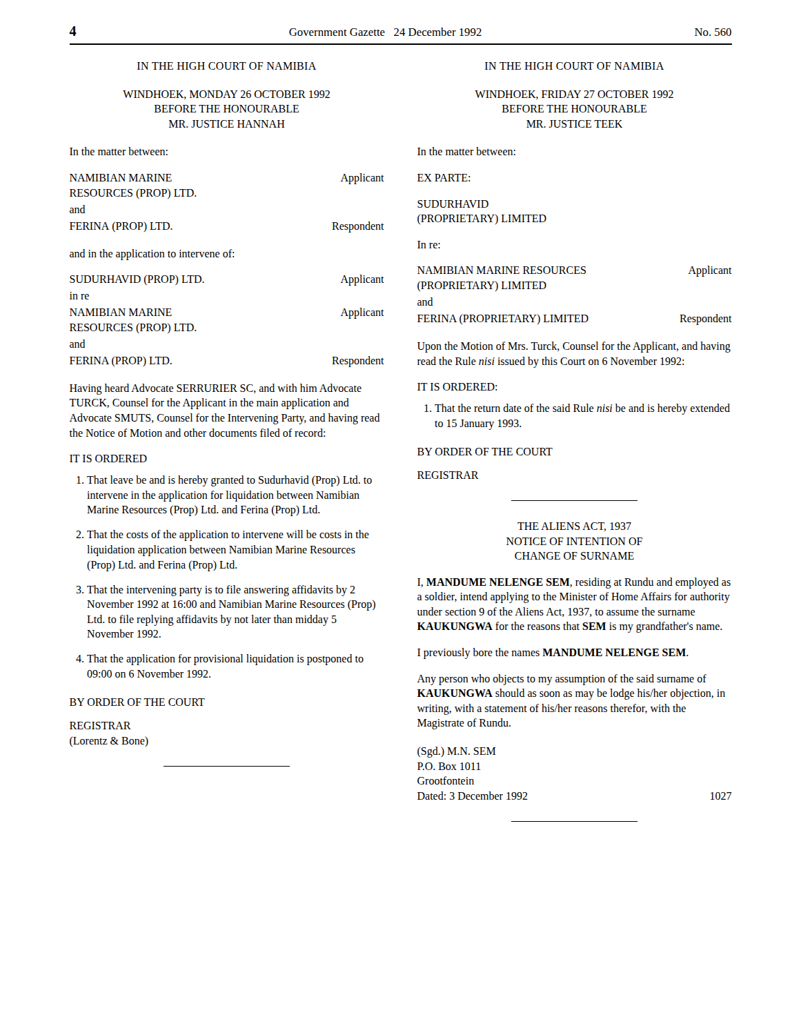4 Government Gazette 24 December 1992 No. 560
IN THE HIGH COURT OF NAMIBIA
WINDHOEK, MONDAY 26 OCTOBER 1992 BEFORE THE HONOURABLE MR. JUSTICE HANNAH
In the matter between:
| NAMIBIAN MARINE RESOURCES (PROP) LTD. | Applicant |
| and | |
| FERINA (PROP) LTD. | Respondent |
and in the application to intervene of:
| SUDURHAVID (PROP) LTD. | Applicant |
| in re | |
| NAMIBIAN MARINE RESOURCES (PROP) LTD. | Applicant |
| and | |
| FERINA (PROP) LTD. | Respondent |
Having heard Advocate SERRURIER SC, and with him Advocate TURCK, Counsel for the Applicant in the main application and Advocate SMUTS, Counsel for the Intervening Party, and having read the Notice of Motion and other documents filed of record:
IT IS ORDERED
That leave be and is hereby granted to Sudurhavid (Prop) Ltd. to intervene in the application for liquidation between Namibian Marine Resources (Prop) Ltd. and Ferina (Prop) Ltd.
That the costs of the application to intervene will be costs in the liquidation application between Namibian Marine Resources (Prop) Ltd. and Ferina (Prop) Ltd.
That the intervening party is to file answering affidavits by 2 November 1992 at 16:00 and Namibian Marine Resources (Prop) Ltd. to file replying affidavits by not later than midday 5 November 1992.
That the application for provisional liquidation is postponed to 09:00 on 6 November 1992.
BY ORDER OF THE COURT
REGISTRAR
(Lorentz & Bone)
IN THE HIGH COURT OF NAMIBIA
WINDHOEK, FRIDAY 27 OCTOBER 1992 BEFORE THE HONOURABLE MR. JUSTICE TEEK
In the matter between:
EX PARTE:
SUDURHAVID
(PROPRIETARY) LIMITED
In re:
| NAMIBIAN MARINE RESOURCES (PROPRIETARY) LIMITED | Applicant |
| and | |
| FERINA (PROPRIETARY) LIMITED | Respondent |
Upon the Motion of Mrs. Turck, Counsel for the Applicant, and having read the Rule nisi issued by this Court on 6 November 1992:
IT IS ORDERED:
That the return date of the said Rule nisi be and is hereby extended to 15 January 1993.
BY ORDER OF THE COURT
REGISTRAR
THE ALIENS ACT, 1937 NOTICE OF INTENTION OF CHANGE OF SURNAME
I, MANDUME NELENGE SEM, residing at Rundu and employed as a soldier, intend applying to the Minister of Home Affairs for authority under section 9 of the Aliens Act, 1937, to assume the surname KAUKUNGWA for the reasons that SEM is my grandfather's name.
I previously bore the names MANDUME NELENGE SEM.
Any person who objects to my assumption of the said surname of KAUKUNGWA should as soon as may be lodge his/her objection, in writing, with a statement of his/her reasons therefor, with the Magistrate of Rundu.
(Sgd.) M.N. SEM P.O. Box 1011 Grootfontein Dated: 3 December 1992 1027